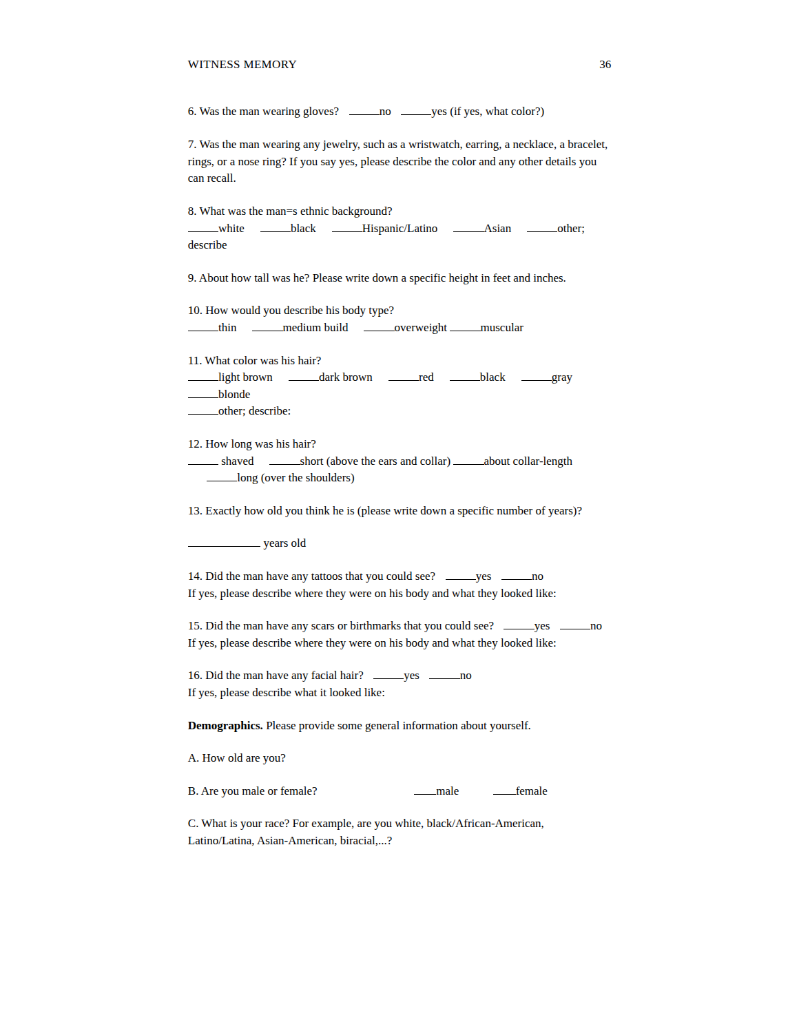WITNESS MEMORY 36
6. Was the man wearing gloves? no yes (if yes, what color?)
7. Was the man wearing any jewelry, such as a wristwatch, earring, a necklace, a bracelet, rings, or a nose ring? If you say yes, please describe the color and any other details you can recall.
8. What was the man=s ethnic background?
white black Hispanic/Latino Asian other; describe
9. About how tall was he? Please write down a specific height in feet and inches.
10. How would you describe his body type?
thin medium build overweight muscular
11. What color was his hair?
light brown dark brown red black gray blonde
other; describe:
12. How long was his hair?
shaved short (above the ears and collar) about collar-length
long (over the shoulders)
13. Exactly how old you think he is (please write down a specific number of years)?
years old
14. Did the man have any tattoos that you could see? yes no
If yes, please describe where they were on his body and what they looked like:
15. Did the man have any scars or birthmarks that you could see? yes no
If yes, please describe where they were on his body and what they looked like:
16. Did the man have any facial hair? yes no
If yes, please describe what it looked like:
Demographics. Please provide some general information about yourself.
A. How old are you?
B. Are you male or female? male female
C. What is your race? For example, are you white, black/African-American, Latino/Latina, Asian-American, biracial,...?